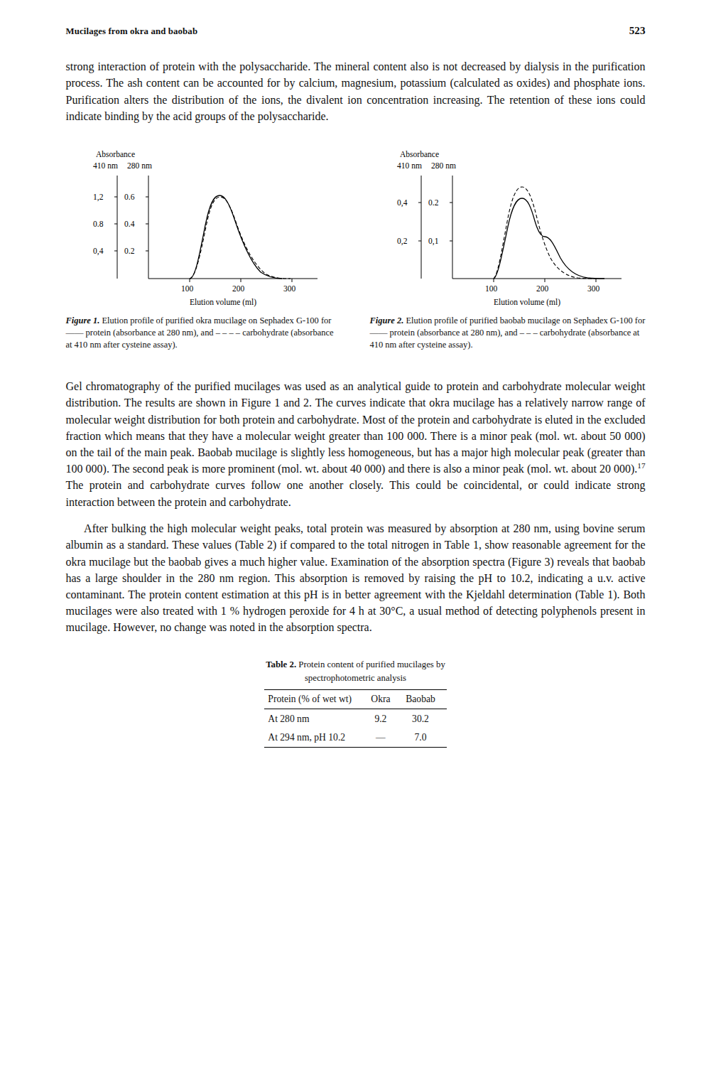Mucilages from okra and baobab 523
strong interaction of protein with the polysaccharide. The mineral content also is not decreased by dialysis in the purification process. The ash content can be accounted for by calcium, magnesium, potassium (calculated as oxides) and phosphate ions. Purification alters the distribution of the ions, the divalent ion concentration increasing. The retention of these ions could indicate binding by the acid groups of the polysaccharide.
Absorbance 410 nm 280 nm 1,2 0.8 0,4 0.6 0.4 0.2 100 200 300 Elution volume (ml)
Figure 1. Elution profile of purified okra mucilage on Sephadex G-100 for —— protein (absorbance at 280 nm), and – – – – carbohydrate (absorbance at 410 nm after cysteine assay).
Absorbance 410 nm 280 nm 0,4 0,2 0.2 0,1 100 200 300 Elution volume (ml)
Figure 2. Elution profile of purified baobab mucilage on Sephadex G-100 for —— protein (absorbance at 280 nm), and – – – carbohydrate (absorbance at 410 nm after cysteine assay).
Gel chromatography of the purified mucilages was used as an analytical guide to protein and carbohydrate molecular weight distribution. The results are shown in Figure 1 and 2. The curves indicate that okra mucilage has a relatively narrow range of molecular weight distribution for both protein and carbohydrate. Most of the protein and carbohydrate is eluted in the excluded fraction which means that they have a molecular weight greater than 100 000. There is a minor peak (mol. wt. about 50 000) on the tail of the main peak. Baobab mucilage is slightly less homogeneous, but has a major high molecular peak (greater than 100 000). The second peak is more prominent (mol. wt. about 40 000) and there is also a minor peak (mol. wt. about 20 000).17 The protein and carbohydrate curves follow one another closely. This could be coincidental, or could indicate strong interaction between the protein and carbohydrate.
After bulking the high molecular weight peaks, total protein was measured by absorption at 280 nm, using bovine serum albumin as a standard. These values (Table 2) if compared to the total nitrogen in Table 1, show reasonable agreement for the okra mucilage but the baobab gives a much higher value. Examination of the absorption spectra (Figure 3) reveals that baobab has a large shoulder in the 280 nm region. This absorption is removed by raising the pH to 10.2, indicating a u.v. active contaminant. The protein content estimation at this pH is in better agreement with the Kjeldahl determination (Table 1). Both mucilages were also treated with 1 % hydrogen peroxide for 4 h at 30°C, a usual method of detecting polyphenols present in mucilage. However, no change was noted in the absorption spectra.
Table 2. Protein content of purified mucilages by spectro­photometric analysis
| Protein (% of wet wt) | Okra | Baobab |
| --- | --- | --- |
| At 280 nm | 9.2 | 30.2 |
| At 294 nm, pH 10.2 | — | 7.0 |